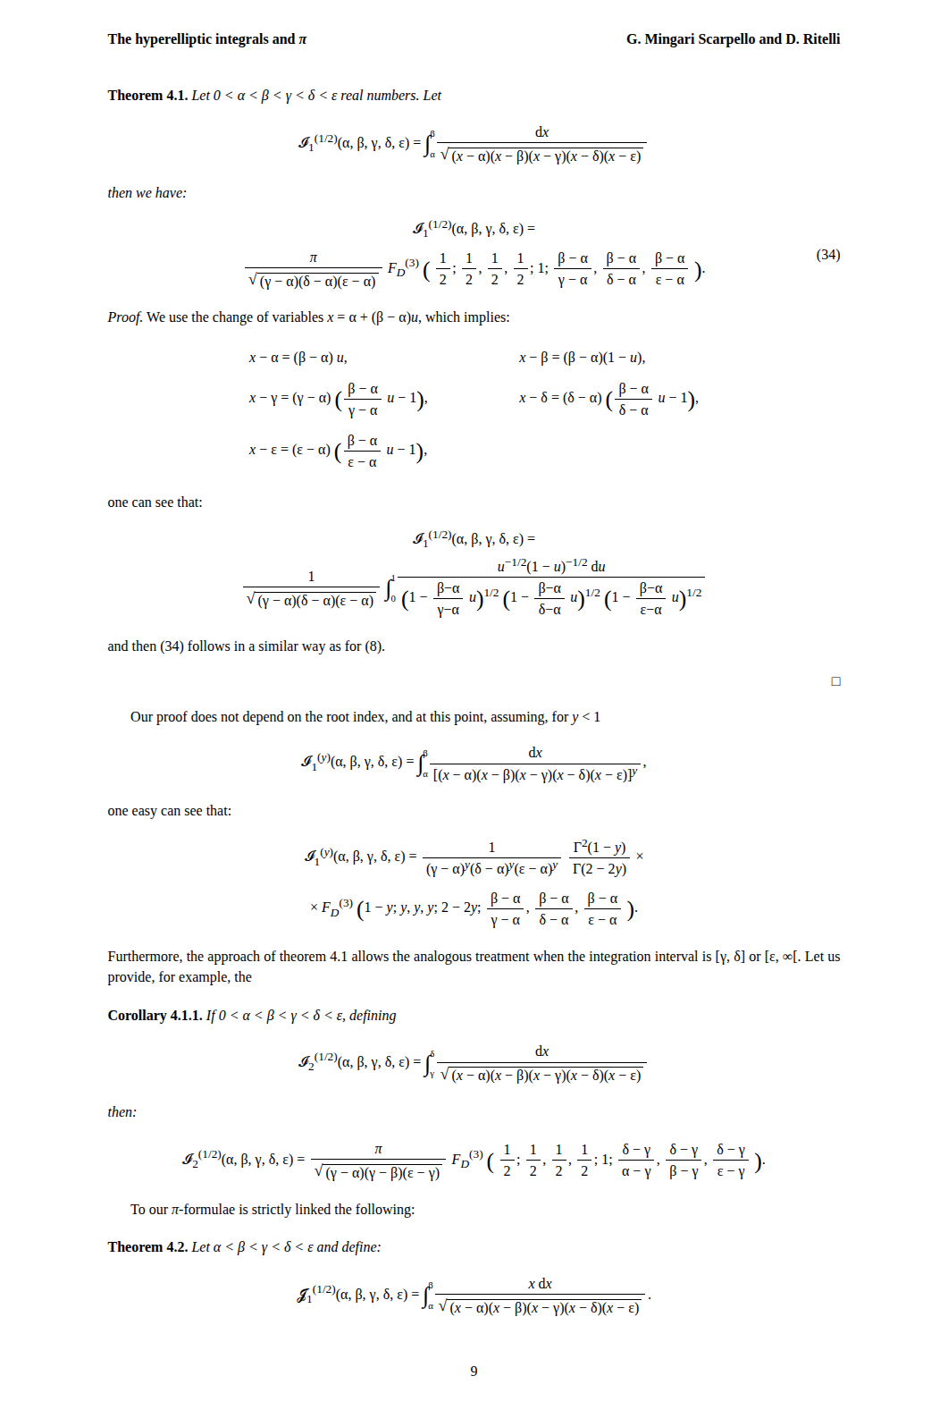The hyperelliptic integrals and π
G. Mingari Scarpello and D. Ritelli
Theorem 4.1. Let 0 < α < β < γ < δ < ε real numbers. Let
𝓘1(1/2)(α, β, γ, δ, ε) = ∫βα dx √(x − α)(x − β)(x − γ)(x − δ)(x − ε)
then we have:
𝓘1(1/2)(α, β, γ, δ, ε) =
π √(γ − α)(δ − α)(ε − α) FD(3) ( 12; 12, 12, 12; 1; β − α γ − α, β − α δ − α, β − α ε − α ).
(34)
Proof. We use the change of variables x = α + (β − α)u, which implies:
| x − α = (β − α) u , | | x − β = (β − α)(1 − u ), |
| x − γ = (γ − α) ( β − α γ − α u − 1 ) , | | x − δ = (δ − α) ( β − α δ − α u − 1 ) , |
| x − ε = (ε − α) ( β − α ε − α u − 1 ) , | | |
one can see that:
𝓘1(1/2)(α, β, γ, δ, ε) =
1 √(γ − α)(δ − α)(ε − α) ∫10 u−1/2(1 − u)−1/2 du (1 − β−α γ−α u)1/2 (1 − β−α δ−α u)1/2 (1 − β−α ε−α u)1/2
and then (34) follows in a similar way as for (8).
□
Our proof does not depend on the root index, and at this point, assuming, for y < 1
𝓘1(y)(α, β, γ, δ, ε) = ∫βα dx [(x − α)(x − β)(x − γ)(x − δ)(x − ε)]y ,
one easy can see that:
𝓘1(y)(α, β, γ, δ, ε) = 1 (γ − α)y(δ − α)y(ε − α)y Γ2(1 − y) Γ(2 − 2y) ×
× FD(3) (1 − y; y, y, y; 2 − 2y; β − α γ − α, β − α δ − α, β − α ε − α ).
Furthermore, the approach of theorem 4.1 allows the analogous treatment when the integration interval is [γ, δ] or [ε, ∞[. Let us provide, for example, the
Corollary 4.1.1. If 0 < α < β < γ < δ < ε, defining
𝓘2(1/2)(α, β, γ, δ, ε) = ∫δγ dx √(x − α)(x − β)(x − γ)(x − δ)(x − ε)
then:
𝓘2(1/2)(α, β, γ, δ, ε) = π √(γ − α)(γ − β)(ε − γ) FD(3) ( 12; 12, 12, 12; 1; δ − γ α − γ, δ − γ β − γ, δ − γ ε − γ ).
To our π-formulae is strictly linked the following:
Theorem 4.2. Let α < β < γ < δ < ε and define:
𝓙1(1/2)(α, β, γ, δ, ε) = ∫βα x dx √(x − α)(x − β)(x − γ)(x − δ)(x − ε) .
9